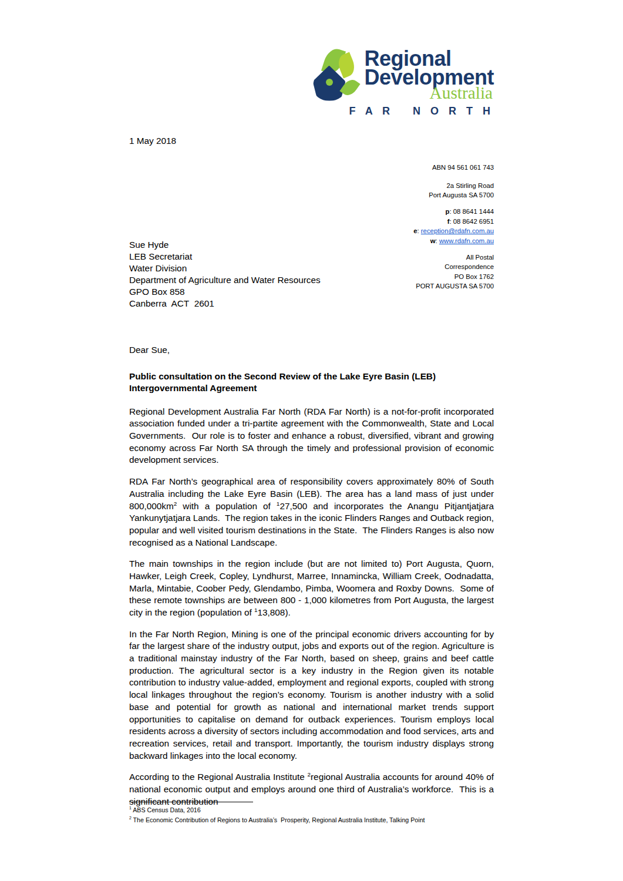1 May 2018
Regional Development Australia
F A R N O R T H
ABN 94 561 061 743
2a Stirling Road
Port Augusta SA 5700
p: 08 8641 1444
f: 08 8642 6951
e: reception@rdafn.com.au
w: www.rdafn.com.au
All Postal
Correspondence
PO Box 1762
PORT AUGUSTA SA 5700
Sue Hyde
LEB Secretariat
Water Division
Department of Agriculture and Water Resources
GPO Box 858
Canberra ACT 2601
Dear Sue,
Public consultation on the Second Review of the Lake Eyre Basin (LEB) Intergovernmental Agreement
Regional Development Australia Far North (RDA Far North) is a not-for-profit incorporated association funded under a tri-partite agreement with the Commonwealth, State and Local Governments. Our role is to foster and enhance a robust, diversified, vibrant and growing economy across Far North SA through the timely and professional provision of economic development services.
RDA Far North’s geographical area of responsibility covers approximately 80% of South Australia including the Lake Eyre Basin (LEB). The area has a land mass of just under 800,000km2 with a population of 127,500 and incorporates the Anangu Pitjantjatjara Yankunytjatjara Lands. The region takes in the iconic Flinders Ranges and Outback region, popular and well visited tourism destinations in the State. The Flinders Ranges is also now recognised as a National Landscape.
The main townships in the region include (but are not limited to) Port Augusta, Quorn, Hawker, Leigh Creek, Copley, Lyndhurst, Marree, Innamincka, William Creek, Oodnadatta, Marla, Mintabie, Coober Pedy, Glendambo, Pimba, Woomera and Roxby Downs. Some of these remote townships are between 800 - 1,000 kilometres from Port Augusta, the largest city in the region (population of 113,808).
In the Far North Region, Mining is one of the principal economic drivers accounting for by far the largest share of the industry output, jobs and exports out of the region. Agriculture is a traditional mainstay industry of the Far North, based on sheep, grains and beef cattle production. The agricultural sector is a key industry in the Region given its notable contribution to industry value-added, employment and regional exports, coupled with strong local linkages throughout the region’s economy. Tourism is another industry with a solid base and potential for growth as national and international market trends support opportunities to capitalise on demand for outback experiences. Tourism employs local residents across a diversity of sectors including accommodation and food services, arts and recreation services, retail and transport. Importantly, the tourism industry displays strong backward linkages into the local economy.
According to the Regional Australia Institute 2regional Australia accounts for around 40% of national economic output and employs around one third of Australia’s workforce. This is a significant contribution
1 ABS Census Data, 2016
2 The Economic Contribution of Regions to Australia’s Prosperity, Regional Australia Institute, Talking Point